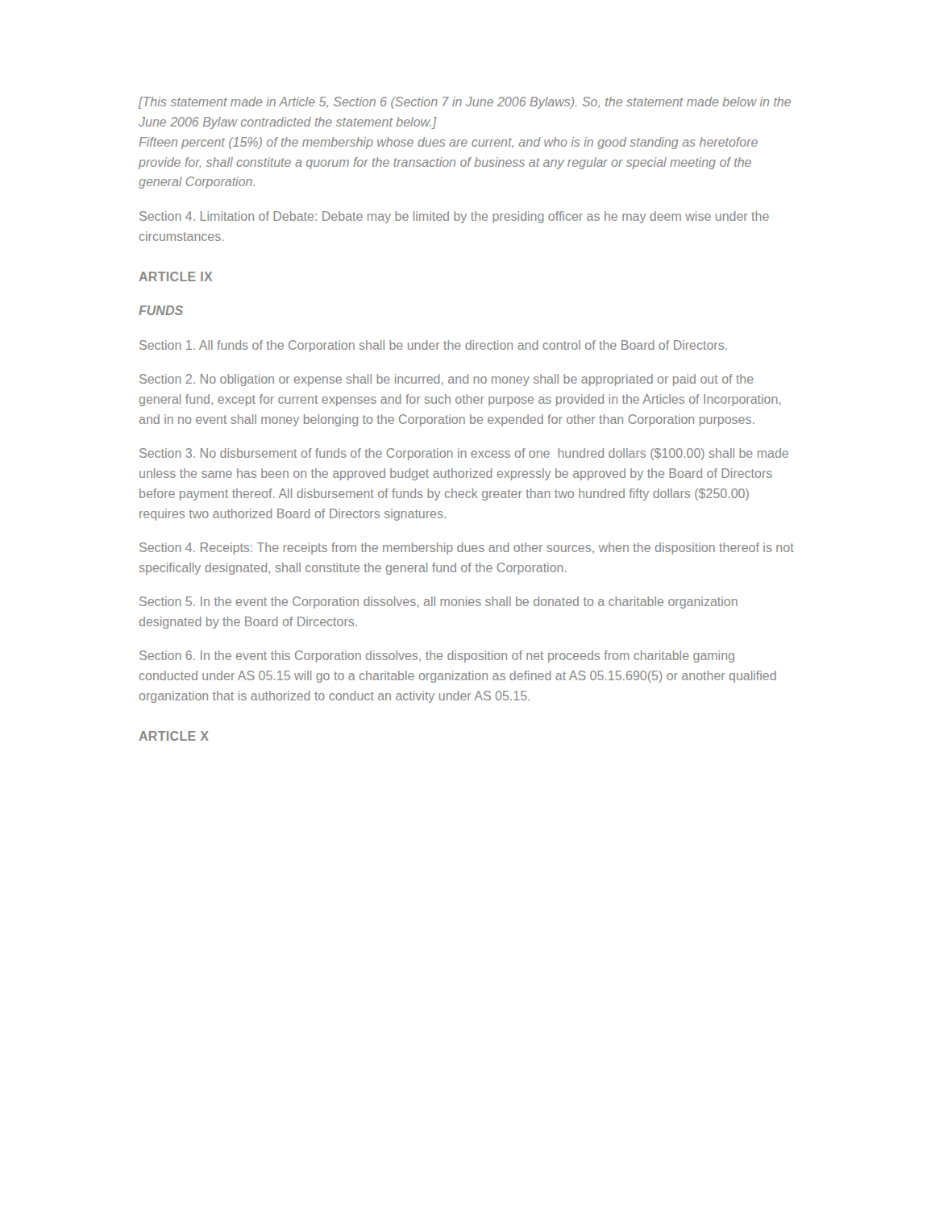[This statement made in Article 5, Section 6 (Section 7 in June 2006 Bylaws). So, the statement made below in the June 2006 Bylaw contradicted the statement below.]
Fifteen percent (15%) of the membership whose dues are current, and who is in good standing as heretofore provide for, shall constitute a quorum for the transaction of business at any regular or special meeting of the general Corporation.
Section 4. Limitation of Debate: Debate may be limited by the presiding officer as he may deem wise under the circumstances.
ARTICLE IX
FUNDS
Section 1. All funds of the Corporation shall be under the direction and control of the Board of Directors.
Section 2. No obligation or expense shall be incurred, and no money shall be appropriated or paid out of the general fund, except for current expenses and for such other purpose as provided in the Articles of Incorporation, and in no event shall money belonging to the Corporation be expended for other than Corporation purposes.
Section 3. No disbursement of funds of the Corporation in excess of one hundred dollars ($100.00) shall be made unless the same has been on the approved budget authorized expressly be approved by the Board of Directors before payment thereof. All disbursement of funds by check greater than two hundred fifty dollars ($250.00) requires two authorized Board of Directors signatures.
Section 4. Receipts: The receipts from the membership dues and other sources, when the disposition thereof is not specifically designated, shall constitute the general fund of the Corporation.
Section 5. In the event the Corporation dissolves, all monies shall be donated to a charitable organization designated by the Board of Dircectors.
Section 6. In the event this Corporation dissolves, the disposition of net proceeds from charitable gaming conducted under AS 05.15 will go to a charitable organization as defined at AS 05.15.690(5) or another qualified organization that is authorized to conduct an activity under AS 05.15.
ARTICLE X